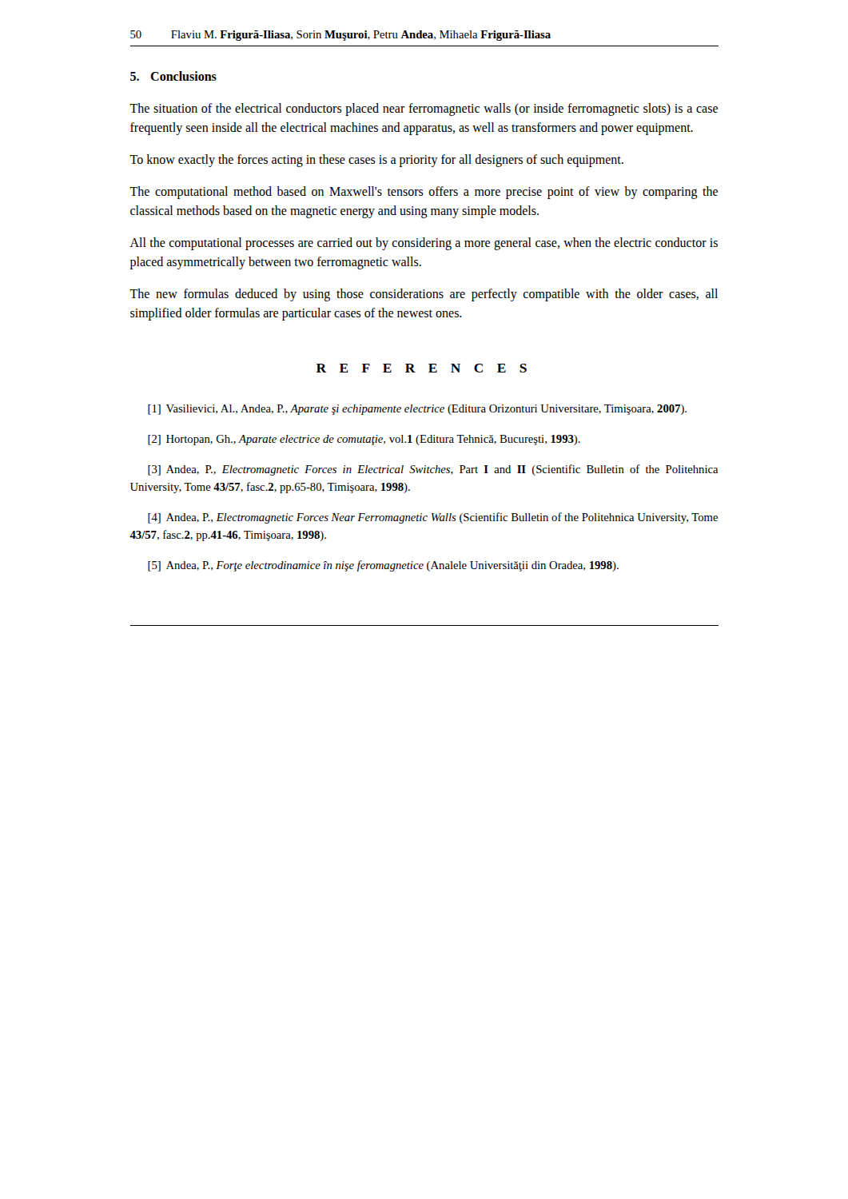50 Flaviu M. Frigură-Iliasa, Sorin Muşuroi, Petru Andea, Mihaela Frigură-Iliasa
5. Conclusions
The situation of the electrical conductors placed near ferromagnetic walls (or inside ferromagnetic slots) is a case frequently seen inside all the electrical machines and apparatus, as well as transformers and power equipment.
To know exactly the forces acting in these cases is a priority for all designers of such equipment.
The computational method based on Maxwell's tensors offers a more precise point of view by comparing the classical methods based on the magnetic energy and using many simple models.
All the computational processes are carried out by considering a more general case, when the electric conductor is placed asymmetrically between two ferromagnetic walls.
The new formulas deduced by using those considerations are perfectly compatible with the older cases, all simplified older formulas are particular cases of the newest ones.
R E F E R E N C E S
[1] Vasilievici, Al., Andea, P., Aparate şi echipamente electrice (Editura Orizonturi Universitare, Timişoara, 2007).
[2] Hortopan, Gh., Aparate electrice de comutaţie, vol.1 (Editura Tehnică, Bucureşti, 1993).
[3] Andea, P., Electromagnetic Forces in Electrical Switches, Part I and II (Scientific Bulletin of the Politehnica University, Tome 43/57, fasc.2, pp.65-80, Timişoara, 1998).
[4] Andea, P., Electromagnetic Forces Near Ferromagnetic Walls (Scientific Bulletin of the Politehnica University, Tome 43/57, fasc.2, pp.41-46, Timişoara, 1998).
[5] Andea, P., Forţe electrodinamice în nişe feromagnetice (Analele Universităţii din Oradea, 1998).